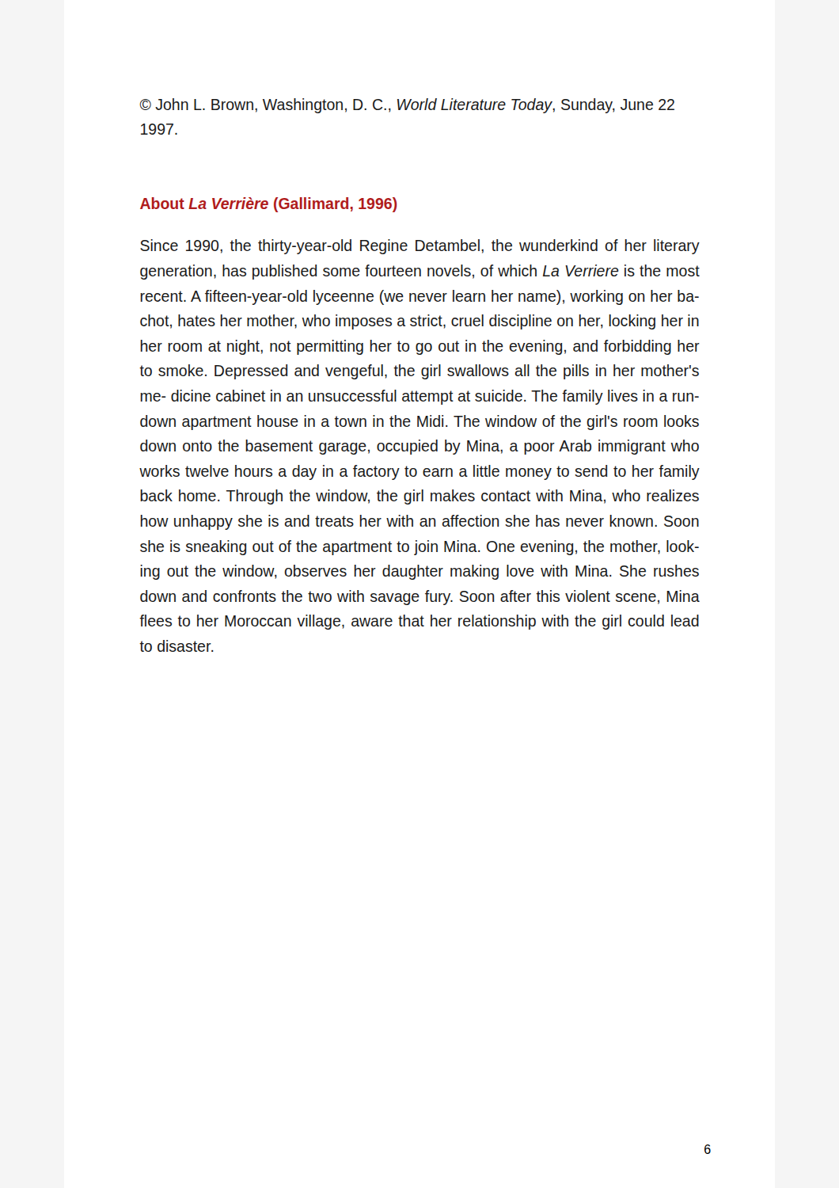© John L. Brown, Washington, D. C., World Literature Today, Sunday, June 22 1997.
About La Verrière (Gallimard, 1996)
Since 1990, the thirty-year-old Regine Detambel, the wunderkind of her literary generation, has published some fourteen novels, of which La Verriere is the most recent. A fifteen-year-old lyceenne (we never learn her name), working on her bachot, hates her mother, who imposes a strict, cruel discipline on her, locking her in her room at night, not permitting her to go out in the evening, and forbidding her to smoke. Depressed and vengeful, the girl swallows all the pills in her mother's me- dicine cabinet in an unsuccessful attempt at suicide. The family lives in a run-down apartment house in a town in the Midi. The window of the girl's room looks down onto the basement garage, occupied by Mina, a poor Arab immigrant who works twelve hours a day in a factory to earn a little money to send to her family back home. Through the window, the girl makes contact with Mina, who realizes how unhappy she is and treats her with an affection she has never known. Soon she is sneaking out of the apartment to join Mina. One evening, the mother, looking out the window, observes her daughter making love with Mina. She rushes down and confronts the two with savage fury. Soon after this violent scene, Mina flees to her Moroccan village, aware that her relationship with the girl could lead to disaster.
6